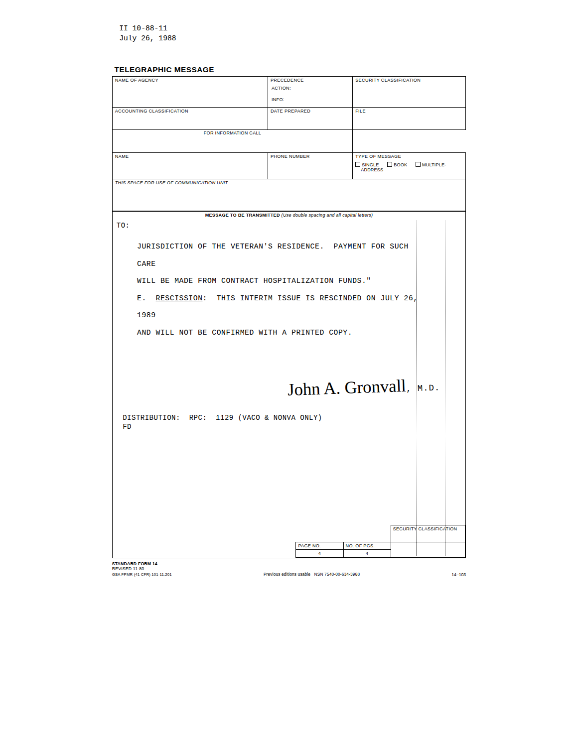II 10-88-11
July 26, 1988
TELEGRAPHIC MESSAGE
| NAME OF AGENCY | PRECEDENCE ACTION: INFO: | SECURITY CLASSIFICATION |
| ACCOUNTING CLASSIFICATION | DATE PREPARED | FILE |
| FOR INFORMATION CALL | |
| NAME | PHONE NUMBER | TYPE OF MESSAGE SINGLE BOOK MULTIPLE- ADDRESS |
| THIS SPACE FOR USE OF COMMUNICATION UNIT |
MESSAGE TO BE TRANSMITTED (Use double spacing and all capital letters)
TO:
JURISDICTION OF THE VETERAN'S RESIDENCE. PAYMENT FOR SUCH CARE
WILL BE MADE FROM CONTRACT HOSPITALIZATION FUNDS."
E. RESCISSION: THIS INTERIM ISSUE IS RESCINDED ON JULY 26, 1989
AND WILL NOT BE CONFIRMED WITH A PRINTED COPY.
John A. Gronvall, M.D.
DISTRIBUTION: RPC: 1129 (VACO & NONVA ONLY)
FD
| | | SECURITY CLASSIFICATION |
| PAGE NO. | NO. OF PGS. | |
| 4 | 4 |
STANDARD FORM 14
REVISED 11-80
GSA FPMR (41 CFR) 101-11.201
Previous editions usable NSN 7540-00-634-3968
14–103